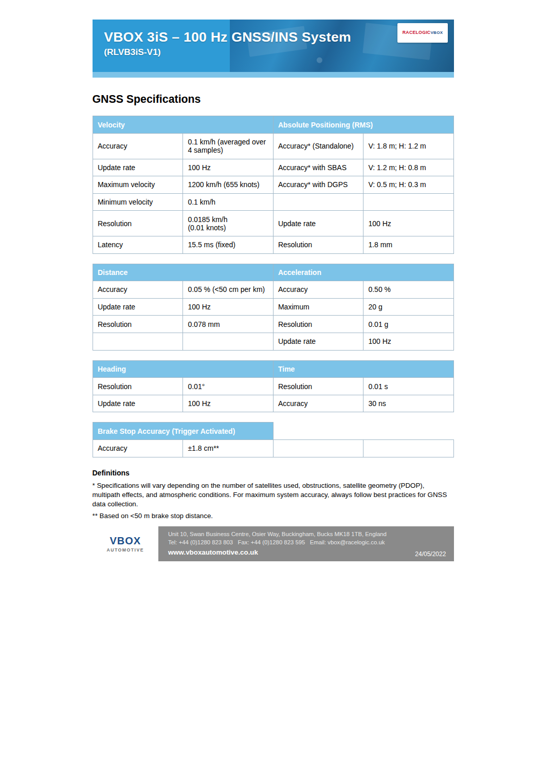VBOX 3iS – 100 Hz GNSS/INS System
(RLVB3iS-V1)
RACELOGICVBOX
GNSS Specifications
| Velocity | Absolute Positioning (RMS) |
| --- | --- |
| Accuracy | 0.1 km/h (averaged over 4 samples) | Accuracy* (Standalone) | V: 1.8 m; H: 1.2 m |
| Update rate | 100 Hz | Accuracy* with SBAS | V: 1.2 m; H: 0.8 m |
| Maximum velocity | 1200 km/h (655 knots) | Accuracy* with DGPS | V: 0.5 m; H: 0.3 m |
| Minimum velocity | 0.1 km/h | | |
| Resolution | 0.0185 km/h (0.01 knots) | Update rate | 100 Hz |
| Latency | 15.5 ms (fixed) | Resolution | 1.8 mm |
| Distance | Acceleration |
| --- | --- |
| Accuracy | 0.05 % (<50 cm per km) | Accuracy | 0.50 % |
| Update rate | 100 Hz | Maximum | 20 g |
| Resolution | 0.078 mm | Resolution | 0.01 g |
| | | Update rate | 100 Hz |
| Heading | Time |
| --- | --- |
| Resolution | 0.01° | Resolution | 0.01 s |
| Update rate | 100 Hz | Accuracy | 30 ns |
| Brake Stop Accuracy (Trigger Activated) | | |
| --- | --- | --- |
| Accuracy | ±1.8 cm** | | |
Definitions
* Specifications will vary depending on the number of satellites used, obstructions, satellite geometry (PDOP), multipath effects, and atmospheric conditions. For maximum system accuracy, always follow best practices for GNSS data collection.
** Based on <50 m brake stop distance.
VBOX
AUTOMOTIVE
Unit 10, Swan Business Centre, Osier Way, Buckingham, Bucks MK18 1TB, England
Tel: +44 (0)1280 823 803 Fax: +44 (0)1280 823 595 Email: vbox@racelogic.co.uk
www.vboxautomotive.co.uk
24/05/2022